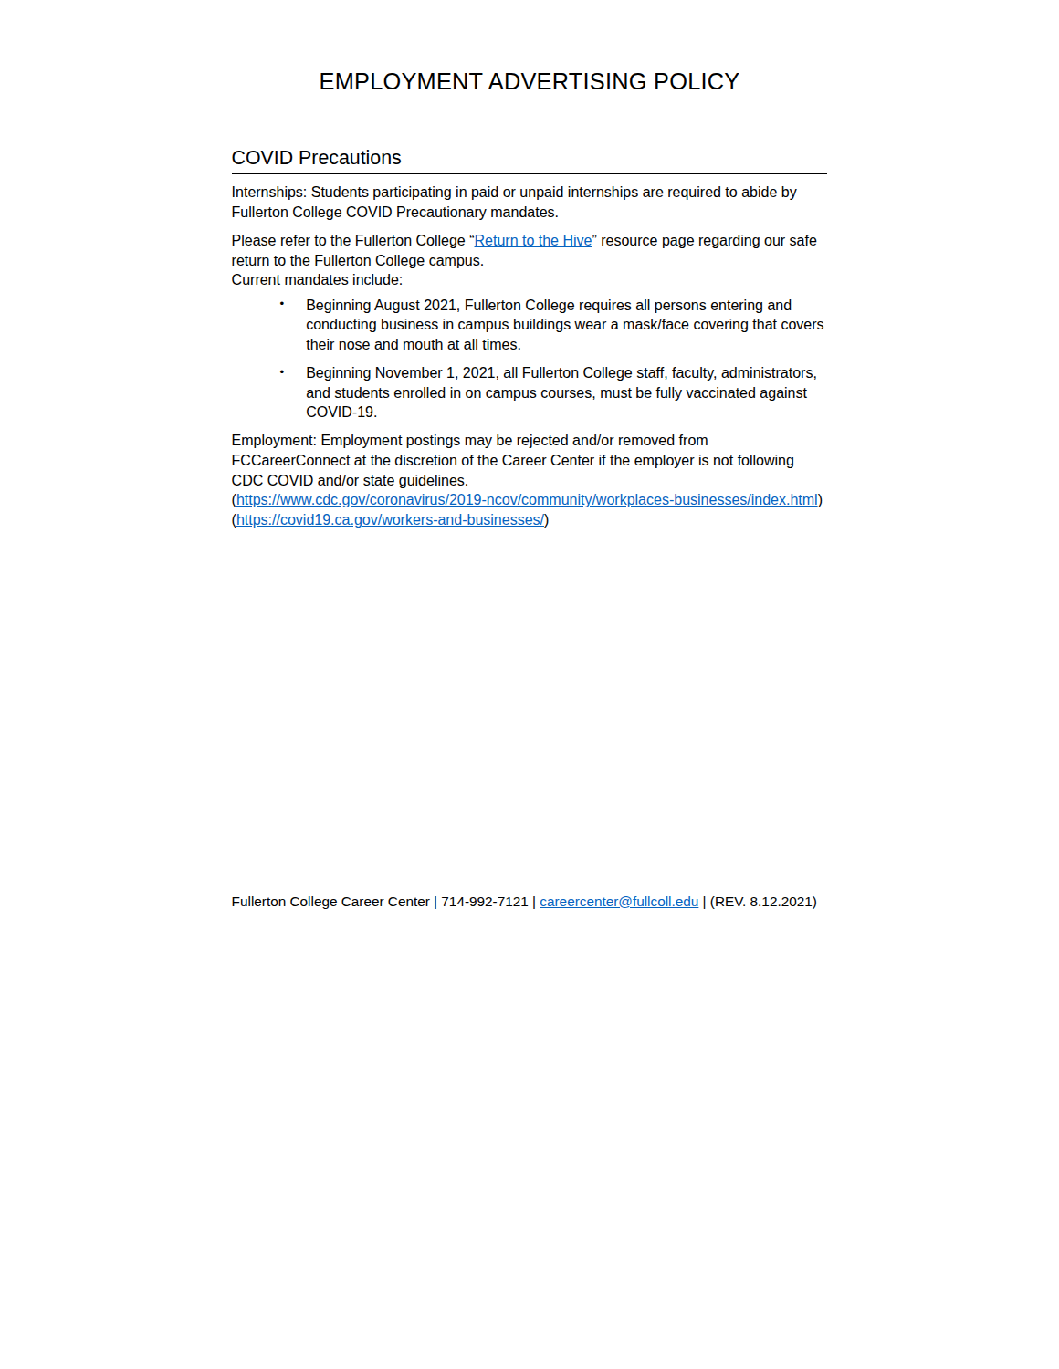EMPLOYMENT ADVERTISING POLICY
COVID Precautions
Internships: Students participating in paid or unpaid internships are required to abide by Fullerton College COVID Precautionary mandates.
Please refer to the Fullerton College “Return to the Hive” resource page regarding our safe return to the Fullerton College campus.
Current mandates include:
Beginning August 2021, Fullerton College requires all persons entering and conducting business in campus buildings wear a mask/face covering that covers their nose and mouth at all times.
Beginning November 1, 2021, all Fullerton College staff, faculty, administrators, and students enrolled in on campus courses, must be fully vaccinated against COVID-19.
Employment: Employment postings may be rejected and/or removed from FCCareerConnect at the discretion of the Career Center if the employer is not following CDC COVID and/or state guidelines.
(https://www.cdc.gov/coronavirus/2019-ncov/community/workplaces-businesses/index.html)
(https://covid19.ca.gov/workers-and-businesses/)
Fullerton College Career Center | 714-992-7121 | careercenter@fullcoll.edu | (REV. 8.12.2021)